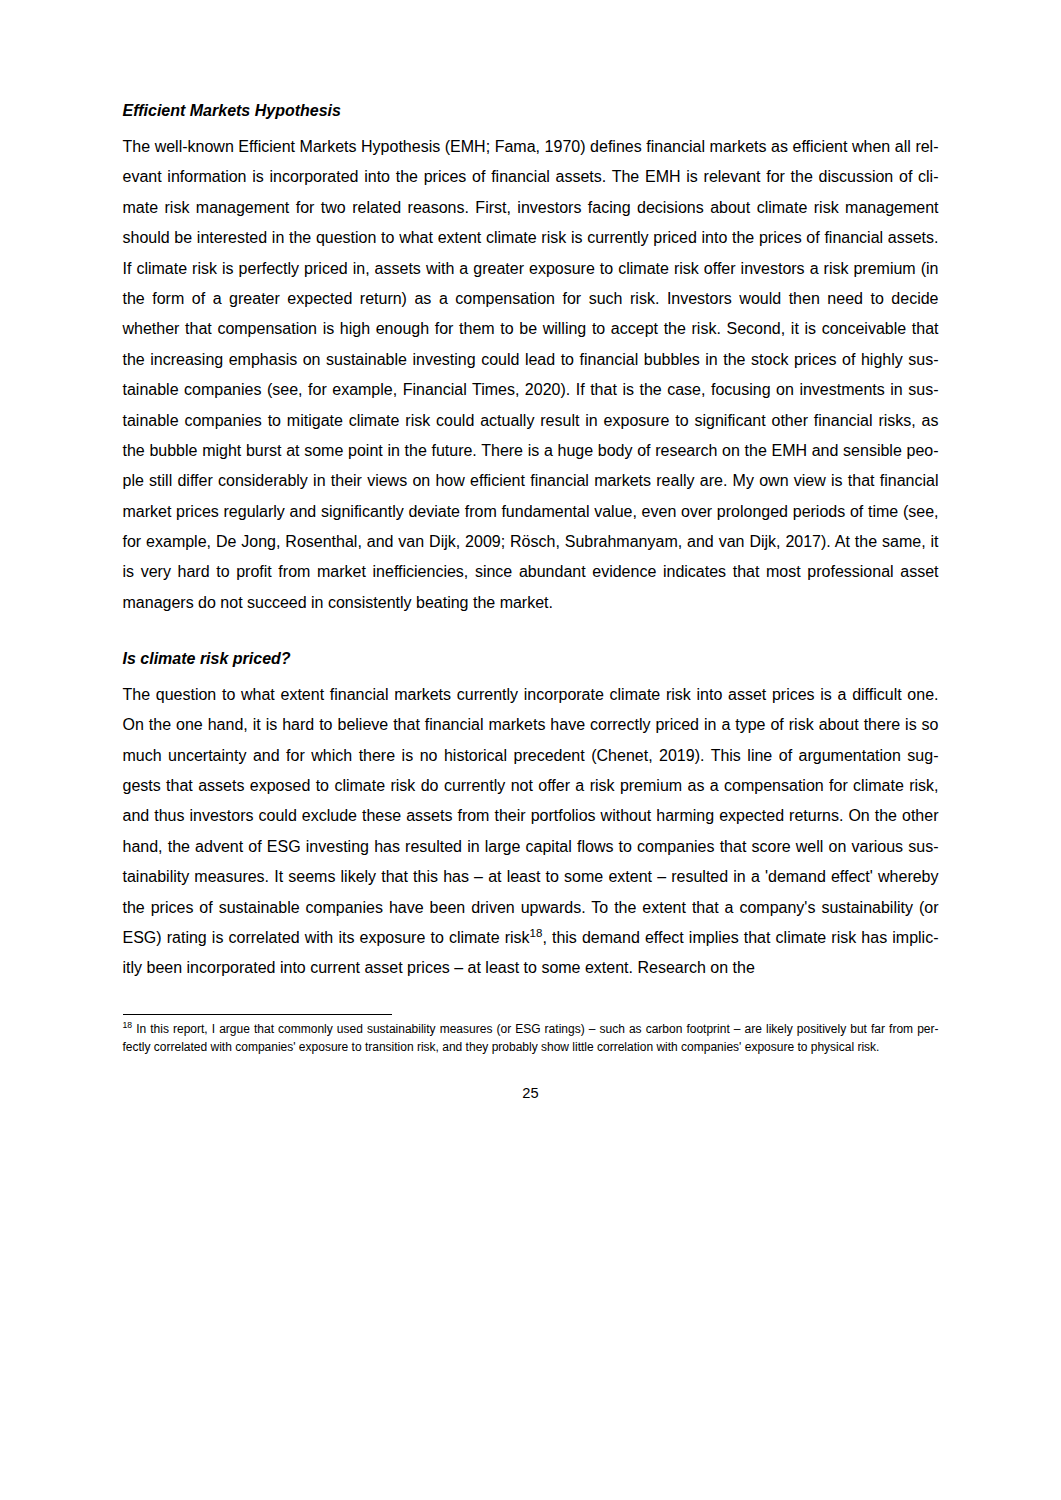Efficient Markets Hypothesis
The well-known Efficient Markets Hypothesis (EMH; Fama, 1970) defines financial markets as efficient when all relevant information is incorporated into the prices of financial assets. The EMH is relevant for the discussion of climate risk management for two related reasons. First, investors facing decisions about climate risk management should be interested in the question to what extent climate risk is currently priced into the prices of financial assets. If climate risk is perfectly priced in, assets with a greater exposure to climate risk offer investors a risk premium (in the form of a greater expected return) as a compensation for such risk. Investors would then need to decide whether that compensation is high enough for them to be willing to accept the risk. Second, it is conceivable that the increasing emphasis on sustainable investing could lead to financial bubbles in the stock prices of highly sustainable companies (see, for example, Financial Times, 2020). If that is the case, focusing on investments in sustainable companies to mitigate climate risk could actually result in exposure to significant other financial risks, as the bubble might burst at some point in the future. There is a huge body of research on the EMH and sensible people still differ considerably in their views on how efficient financial markets really are. My own view is that financial market prices regularly and significantly deviate from fundamental value, even over prolonged periods of time (see, for example, De Jong, Rosenthal, and van Dijk, 2009; Rösch, Subrahmanyam, and van Dijk, 2017). At the same, it is very hard to profit from market inefficiencies, since abundant evidence indicates that most professional asset managers do not succeed in consistently beating the market.
Is climate risk priced?
The question to what extent financial markets currently incorporate climate risk into asset prices is a difficult one. On the one hand, it is hard to believe that financial markets have correctly priced in a type of risk about there is so much uncertainty and for which there is no historical precedent (Chenet, 2019). This line of argumentation suggests that assets exposed to climate risk do currently not offer a risk premium as a compensation for climate risk, and thus investors could exclude these assets from their portfolios without harming expected returns. On the other hand, the advent of ESG investing has resulted in large capital flows to companies that score well on various sustainability measures. It seems likely that this has – at least to some extent – resulted in a 'demand effect' whereby the prices of sustainable companies have been driven upwards. To the extent that a company's sustainability (or ESG) rating is correlated with its exposure to climate risk18, this demand effect implies that climate risk has implicitly been incorporated into current asset prices – at least to some extent. Research on the
18 In this report, I argue that commonly used sustainability measures (or ESG ratings) – such as carbon footprint – are likely positively but far from perfectly correlated with companies' exposure to transition risk, and they probably show little correlation with companies' exposure to physical risk.
25